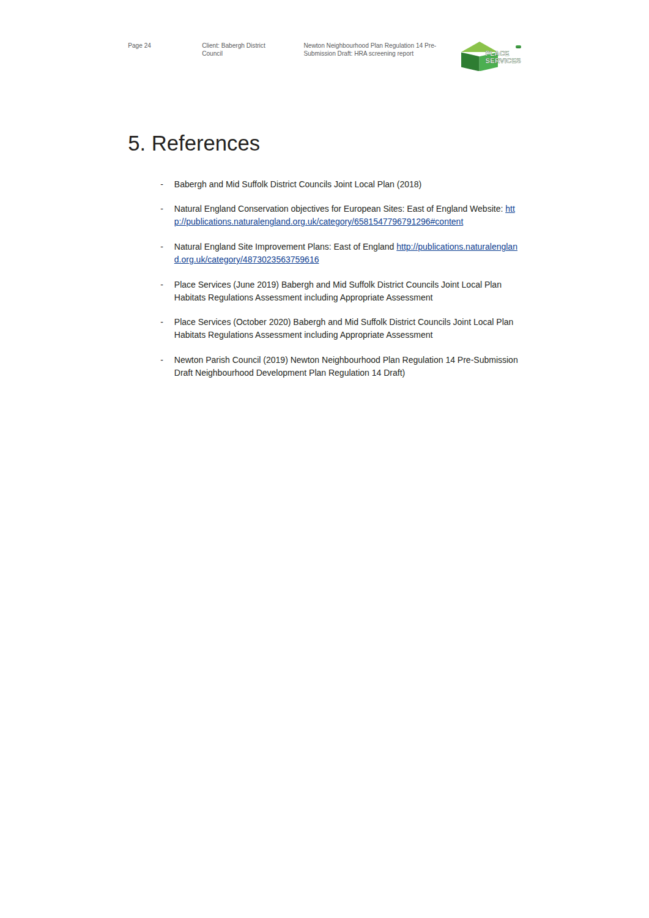Page 24
Client: Babergh District Council
Newton Neighbourhood Plan Regulation 14 Pre-Submission Draft: HRA screening report
PLACE SERVICES
5. References
Babergh and Mid Suffolk District Councils Joint Local Plan (2018)
Natural England Conservation objectives for European Sites: East of England Website: http://publications.naturalengland.org.uk/category/6581547796791296#content
Natural England Site Improvement Plans: East of England http://publications.naturalengland.org.uk/category/4873023563759616
Place Services (June 2019) Babergh and Mid Suffolk District Councils Joint Local Plan Habitats Regulations Assessment including Appropriate Assessment
Place Services (October 2020) Babergh and Mid Suffolk District Councils Joint Local Plan Habitats Regulations Assessment including Appropriate Assessment
Newton Parish Council (2019) Newton Neighbourhood Plan Regulation 14 Pre-Submission Draft Neighbourhood Development Plan Regulation 14 Draft)